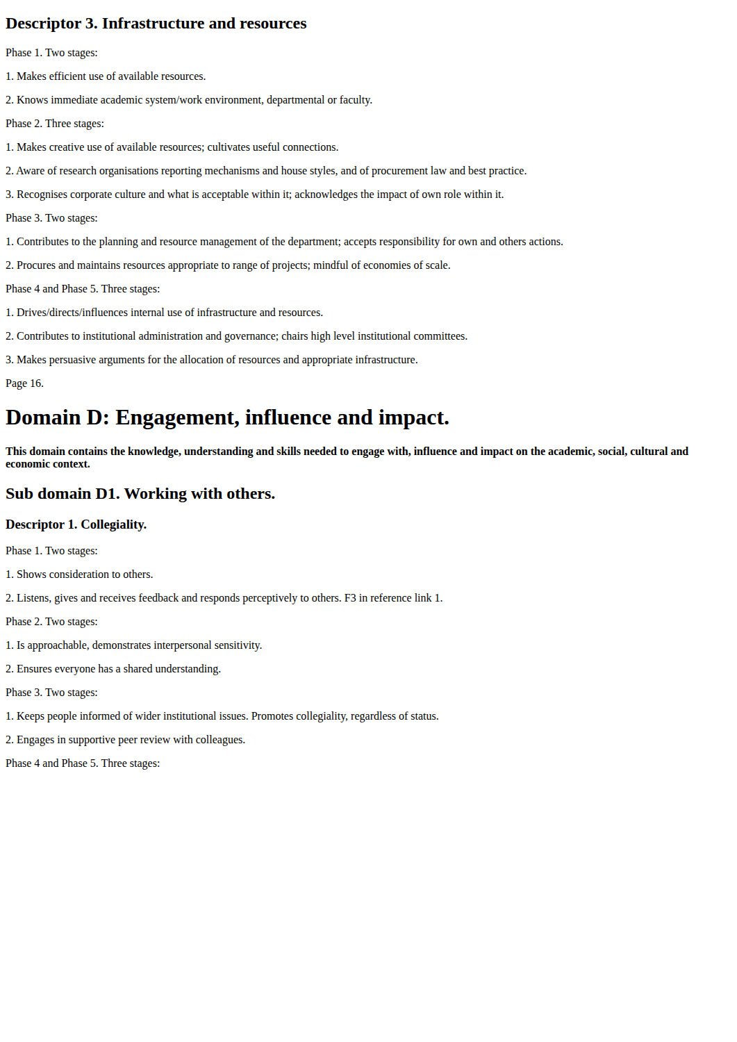Descriptor 3. Infrastructure and resources
Phase 1. Two stages:
1. Makes efficient use of available resources.
2. Knows immediate academic system/work environment, departmental or faculty.
Phase 2. Three stages:
1. Makes creative use of available resources; cultivates useful connections.
2. Aware of research organisations reporting mechanisms and house styles, and of procurement law and best practice.
3. Recognises corporate culture and what is acceptable within it; acknowledges the impact of own role within it.
Phase 3. Two stages:
1. Contributes to the planning and resource management of the department; accepts responsibility for own and others actions.
2. Procures and maintains resources appropriate to range of projects; mindful of economies of scale.
Phase 4 and Phase 5. Three stages:
1. Drives/directs/influences internal use of infrastructure and resources.
2. Contributes to institutional administration and governance; chairs high level institutional committees.
3. Makes persuasive arguments for the allocation of resources and appropriate infrastructure.
Page 16.
Domain D: Engagement, influence and impact.
This domain contains the knowledge, understanding and skills needed to engage with, influence and impact on the academic, social, cultural and economic context.
Sub domain D1. Working with others.
Descriptor 1. Collegiality.
Phase 1. Two stages:
1. Shows consideration to others.
2. Listens, gives and receives feedback and responds perceptively to others. F3 in reference link 1.
Phase 2. Two stages:
1. Is approachable, demonstrates interpersonal sensitivity.
2. Ensures everyone has a shared understanding.
Phase 3. Two stages:
1. Keeps people informed of wider institutional issues. Promotes collegiality, regardless of status.
2. Engages in supportive peer review with colleagues.
Phase 4 and Phase 5. Three stages: